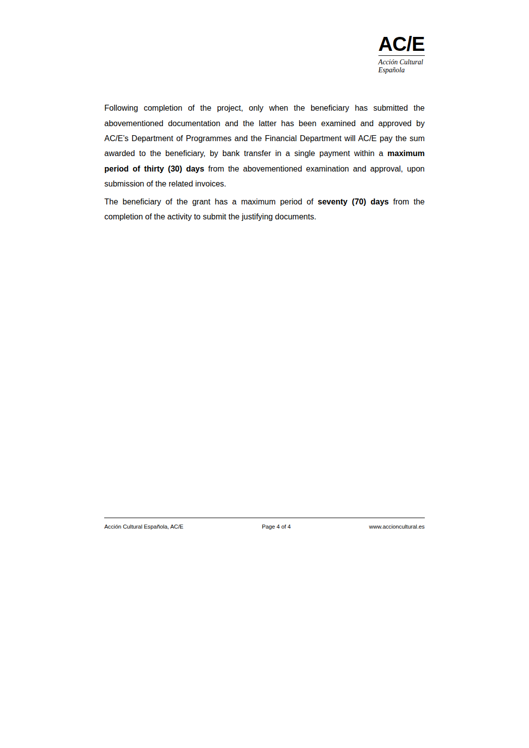AC/E
Acción Cultural
Española
Following completion of the project, only when the beneficiary has submitted the abovementioned documentation and the latter has been examined and approved by AC/E’s Department of Programmes and the Financial Department will AC/E pay the sum awarded to the beneficiary, by bank transfer in a single payment within a maximum period of thirty (30) days from the abovementioned examination and approval, upon submission of the related invoices.
The beneficiary of the grant has a maximum period of seventy (70) days from the completion of the activity to submit the justifying documents.
Acción Cultural Española, AC/E Page 4 of 4 www.accioncultural.es